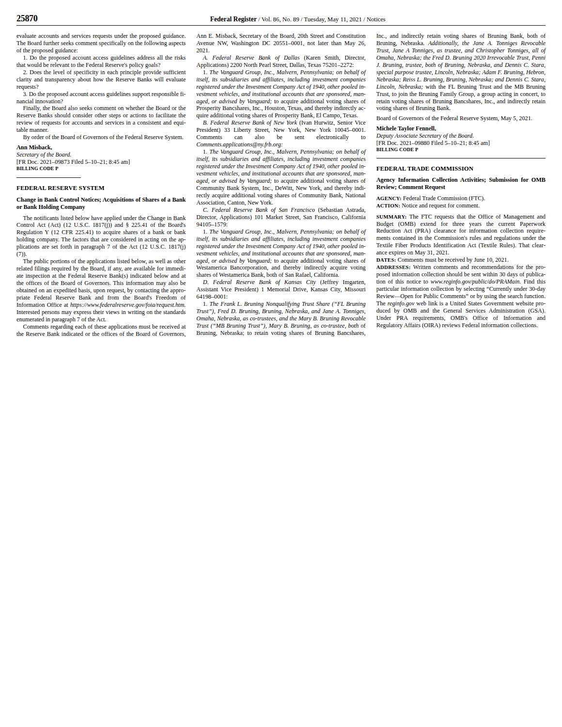25870
Federal Register / Vol. 86, No. 89 / Tuesday, May 11, 2021 / Notices
evaluate accounts and services requests under the proposed guidance. The Board further seeks comment specifically on the following aspects of the proposed guidance:
1. Do the proposed account access guidelines address all the risks that would be relevant to the Federal Reserve's policy goals?
2. Does the level of specificity in each principle provide sufficient clarity and transparency about how the Reserve Banks will evaluate requests?
3. Do the proposed account access guidelines support responsible financial innovation?
Finally, the Board also seeks comment on whether the Board or the Reserve Banks should consider other steps or actions to facilitate the review of requests for accounts and services in a consistent and equitable manner.
By order of the Board of Governors of the Federal Reserve System.
Ann Misback,
Secretary of the Board.
[FR Doc. 2021–09873 Filed 5–10–21; 8:45 am]
BILLING CODE P
FEDERAL RESERVE SYSTEM
Change in Bank Control Notices; Acquisitions of Shares of a Bank or Bank Holding Company
The notificants listed below have applied under the Change in Bank Control Act (Act) (12 U.S.C. 1817(j)) and § 225.41 of the Board's Regulation Y (12 CFR 225.41) to acquire shares of a bank or bank holding company. The factors that are considered in acting on the applications are set forth in paragraph 7 of the Act (12 U.S.C. 1817(j)(7)).
The public portions of the applications listed below, as well as other related filings required by the Board, if any, are available for immediate inspection at the Federal Reserve Bank(s) indicated below and at the offices of the Board of Governors. This information may also be obtained on an expedited basis, upon request, by contacting the appropriate Federal Reserve Bank and from the Board's Freedom of Information Office at https://www.federalreserve.gov/foia/request.htm. Interested persons may express their views in writing on the standards enumerated in paragraph 7 of the Act.
Comments regarding each of these applications must be received at the Reserve Bank indicated or the offices of the Board of Governors, Ann E. Misback, Secretary of the Board, 20th Street and Constitution Avenue NW, Washington DC 20551–0001, not later than May 26, 2021.
A. Federal Reserve Bank of Dallas (Karen Smith, Director, Applications) 2200 North Pearl Street, Dallas, Texas 75201–2272:
1. The Vanguard Group, Inc., Malvern, Pennsylvania; on behalf of itself, its subsidiaries and affiliates, including investment companies registered under the Investment Company Act of 1940, other pooled investment vehicles, and institutional accounts that are sponsored, managed, or advised by Vanguard; to acquire additional voting shares of Prosperity Bancshares, Inc., Houston, Texas, and thereby indirectly acquire additional voting shares of Prosperity Bank, El Campo, Texas.
B. Federal Reserve Bank of New York (Ivan Hurwitz, Senior Vice President) 33 Liberty Street, New York, New York 10045–0001. Comments can also be sent electronically to Comments.applications@ny.frb.org:
1. The Vanguard Group, Inc., Malvern, Pennsylvania; on behalf of itself, its subsidiaries and affiliates, including investment companies registered under the Investment Company Act of 1940, other pooled investment vehicles, and institutional accounts that are sponsored, managed, or advised by Vanguard; to acquire additional voting shares of Community Bank System, Inc., DeWitt, New York, and thereby indirectly acquire additional voting shares of Community Bank, National Association, Canton, New York.
C. Federal Reserve Bank of San Francisco (Sebastian Astrada, Director, Applications) 101 Market Street, San Francisco, California 94105–1579:
1. The Vanguard Group, Inc., Malvern, Pennsylvania; on behalf of itself, its subsidiaries and affiliates, including investment companies registered under the Investment Company Act of 1940, other pooled investment vehicles, and institutional accounts that are sponsored, managed, or advised by Vanguard; to acquire additional voting shares of Westamerica Bancorporation, and thereby indirectly acquire voting shares of Westamerica Bank, both of San Rafael, California.
D. Federal Reserve Bank of Kansas City (Jeffrey Imgarten, Assistant Vice President) 1 Memorial Drive, Kansas City, Missouri 64198–0001:
1. The Frank L. Bruning Nonqualifying Trust Share (“FL Bruning Trust”), Fred D. Bruning, Bruning, Nebraska, and Jane A. Tonniges, Omaha, Nebraska, as co-trustees, and the Mary B. Bruning Revocable Trust (“MB Bruning Trust”), Mary B. Bruning, as co-trustee, both of Bruning, Nebraska; to retain voting shares of Bruning Bancshares, Inc., and indirectly retain voting shares of Bruning Bank, both of Bruning, Nebraska. Additionally, the Jane A. Tonniges Revocable Trust, Jane A Tonniges, as trustee, and Christopher Tonniges, all of Omaha, Nebraska; the Fred D. Bruning 2020 Irrevocable Trust, Penni J. Bruning, trustee, both of Bruning, Nebraska, and Dennis C. Stara, special purpose trustee, Lincoln, Nebraska; Adam F. Bruning, Hebron, Nebraska; Reiss L. Bruning, Bruning, Nebraska; and Dennis C. Stara, Lincoln, Nebraska; with the FL Bruning Trust and the MB Bruning Trust, to join the Bruning Family Group, a group acting in concert, to retain voting shares of Bruning Bancshares, Inc., and indirectly retain voting shares of Bruning Bank.
Board of Governors of the Federal Reserve System, May 5, 2021.
Michele Taylor Fennell,
Deputy Associate Secretary of the Board.
[FR Doc. 2021–09880 Filed 5–10–21; 8:45 am]
BILLING CODE P
FEDERAL TRADE COMMISSION
Agency Information Collection Activities; Submission for OMB Review; Comment Request
AGENCY: Federal Trade Commission (FTC).
ACTION: Notice and request for comment.
SUMMARY: The FTC requests that the Office of Management and Budget (OMB) extend for three years the current Paperwork Reduction Act (PRA) clearance for information collection requirements contained in the Commission's rules and regulations under the Textile Fiber Products Identification Act (Textile Rules). That clearance expires on May 31, 2021.
DATES: Comments must be received by June 10, 2021.
ADDRESSES: Written comments and recommendations for the proposed information collection should be sent within 30 days of publication of this notice to www.reginfo.gov/public/do/PRAMain. Find this particular information collection by selecting “Currently under 30-day Review—Open for Public Comments” or by using the search function. The reginfo.gov web link is a United States Government website produced by OMB and the General Services Administration (GSA). Under PRA requirements, OMB's Office of Information and Regulatory Affairs (OIRA) reviews Federal information collections.